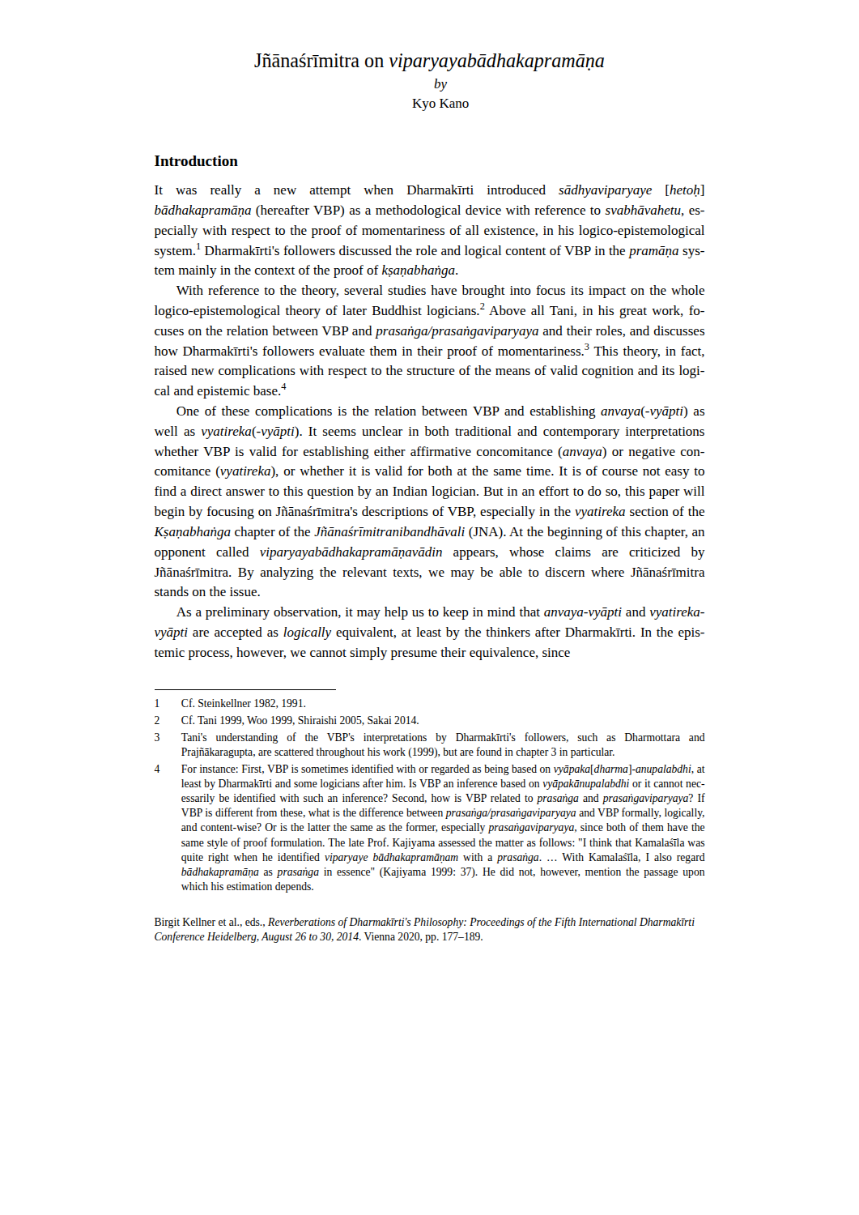Jñānaśrīmitra on viparyayabādhakapramāṇa
by Kyo Kano
Introduction
It was really a new attempt when Dharmakīrti introduced sādhyaviparyaye [hetoḥ] bādhakapramāṇa (hereafter VBP) as a methodological device with reference to svabhāvahetu, especially with respect to the proof of momentariness of all existence, in his logico-epistemological system.1 Dharmakīrti's followers discussed the role and logical content of VBP in the pramāṇa system mainly in the context of the proof of kṣaṇabhaṅga.
With reference to the theory, several studies have brought into focus its impact on the whole logico-epistemological theory of later Buddhist logicians.2 Above all Tani, in his great work, focuses on the relation between VBP and prasaṅga/prasaṅgaviparyaya and their roles, and discusses how Dharmakīrti's followers evaluate them in their proof of momentariness.3 This theory, in fact, raised new complications with respect to the structure of the means of valid cognition and its logical and epistemic base.4
One of these complications is the relation between VBP and establishing anvaya(-vyāpti) as well as vyatireka(-vyāpti). It seems unclear in both traditional and contemporary interpretations whether VBP is valid for establishing either affirmative concomitance (anvaya) or negative concomitance (vyatireka), or whether it is valid for both at the same time. It is of course not easy to find a direct answer to this question by an Indian logician. But in an effort to do so, this paper will begin by focusing on Jñānaśrīmitra's descriptions of VBP, especially in the vyatireka section of the Kṣaṇabhaṅga chapter of the Jñānaśrīmitranibandhāvali (JNA). At the beginning of this chapter, an opponent called viparyayabādhakapramāṇavādin appears, whose claims are criticized by Jñānaśrīmitra. By analyzing the relevant texts, we may be able to discern where Jñānaśrīmitra stands on the issue.
As a preliminary observation, it may help us to keep in mind that anvaya-vyāpti and vyatireka-vyāpti are accepted as logically equivalent, at least by the thinkers after Dharmakīrti. In the epistemic process, however, we cannot simply presume their equivalence, since
1 Cf. Steinkellner 1982, 1991.
2 Cf. Tani 1999, Woo 1999, Shiraishi 2005, Sakai 2014.
3 Tani's understanding of the VBP's interpretations by Dharmakīrti's followers, such as Dharmottara and Prajñākaragupta, are scattered throughout his work (1999), but are found in chapter 3 in particular.
4 For instance: First, VBP is sometimes identified with or regarded as being based on vyāpaka[dharma]-anupalabdhi, at least by Dharmakīrti and some logicians after him. Is VBP an inference based on vyāpakānupalabdhi or it cannot necessarily be identified with such an inference? Second, how is VBP related to prasaṅga and prasaṅgaviparyaya? If VBP is different from these, what is the difference between prasaṅga/prasaṅgaviparyaya and VBP formally, logically, and content-wise? Or is the latter the same as the former, especially prasaṅgaviparyaya, since both of them have the same style of proof formulation. The late Prof. Kajiyama assessed the matter as follows: "I think that Kamalaśīla was quite right when he identified viparyaye bādhakapramāṇam with a prasaṅga. … With Kamalaśīla, I also regard bādhakapramāṇa as prasaṅga in essence" (Kajiyama 1999: 37). He did not, however, mention the passage upon which his estimation depends.
Birgit Kellner et al., eds., Reverberations of Dharmakīrti's Philosophy: Proceedings of the Fifth International Dharmakīrti Conference Heidelberg, August 26 to 30, 2014. Vienna 2020, pp. 177–189.